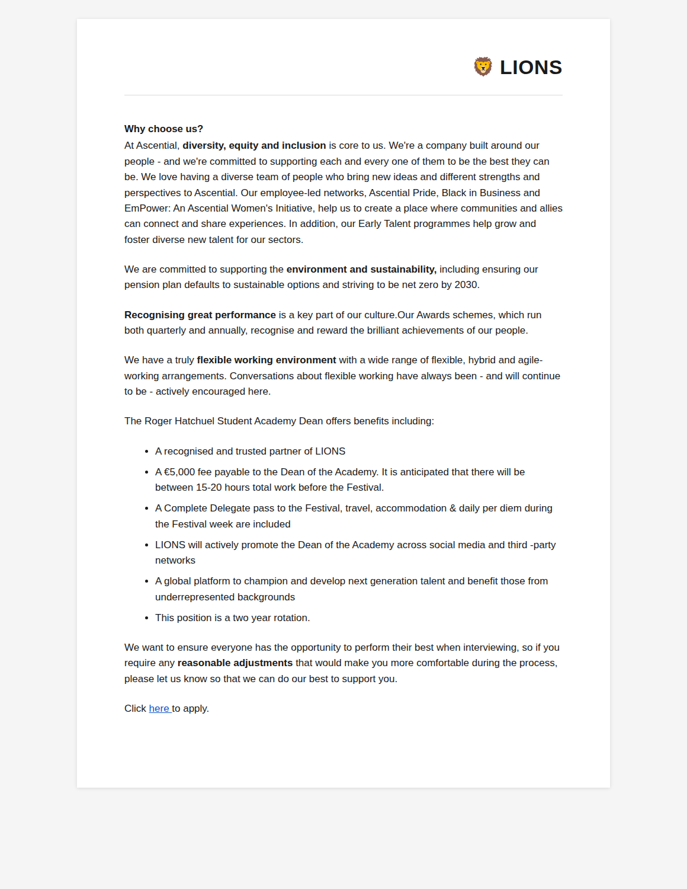🦁 LIONS
Why choose us?
At Ascential, diversity, equity and inclusion is core to us. We're a company built around our people - and we're committed to supporting each and every one of them to be the best they can be. We love having a diverse team of people who bring new ideas and different strengths and perspectives to Ascential. Our employee-led networks, Ascential Pride, Black in Business and EmPower: An Ascential Women's Initiative, help us to create a place where communities and allies can connect and share experiences. In addition, our Early Talent programmes help grow and foster diverse new talent for our sectors.
We are committed to supporting the environment and sustainability, including ensuring our pension plan defaults to sustainable options and striving to be net zero by 2030.
Recognising great performance is a key part of our culture.Our Awards schemes, which run both quarterly and annually, recognise and reward the brilliant achievements of our people.
We have a truly flexible working environment with a wide range of flexible, hybrid and agile-working arrangements. Conversations about flexible working have always been - and will continue to be - actively encouraged here.
The Roger Hatchuel Student Academy Dean offers benefits including:
A recognised and trusted partner of LIONS
A €5,000 fee payable to the Dean of the Academy. It is anticipated that there will be between 15-20 hours total work before the Festival.
A Complete Delegate pass to the Festival, travel, accommodation & daily per diem during the Festival week are included
LIONS will actively promote the Dean of the Academy across social media and third -party networks
A global platform to champion and develop next generation talent and benefit those from underrepresented backgrounds
This position is a two year rotation.
We want to ensure everyone has the opportunity to perform their best when interviewing, so if you require any reasonable adjustments that would make you more comfortable during the process, please let us know so that we can do our best to support you.
Click here to apply.